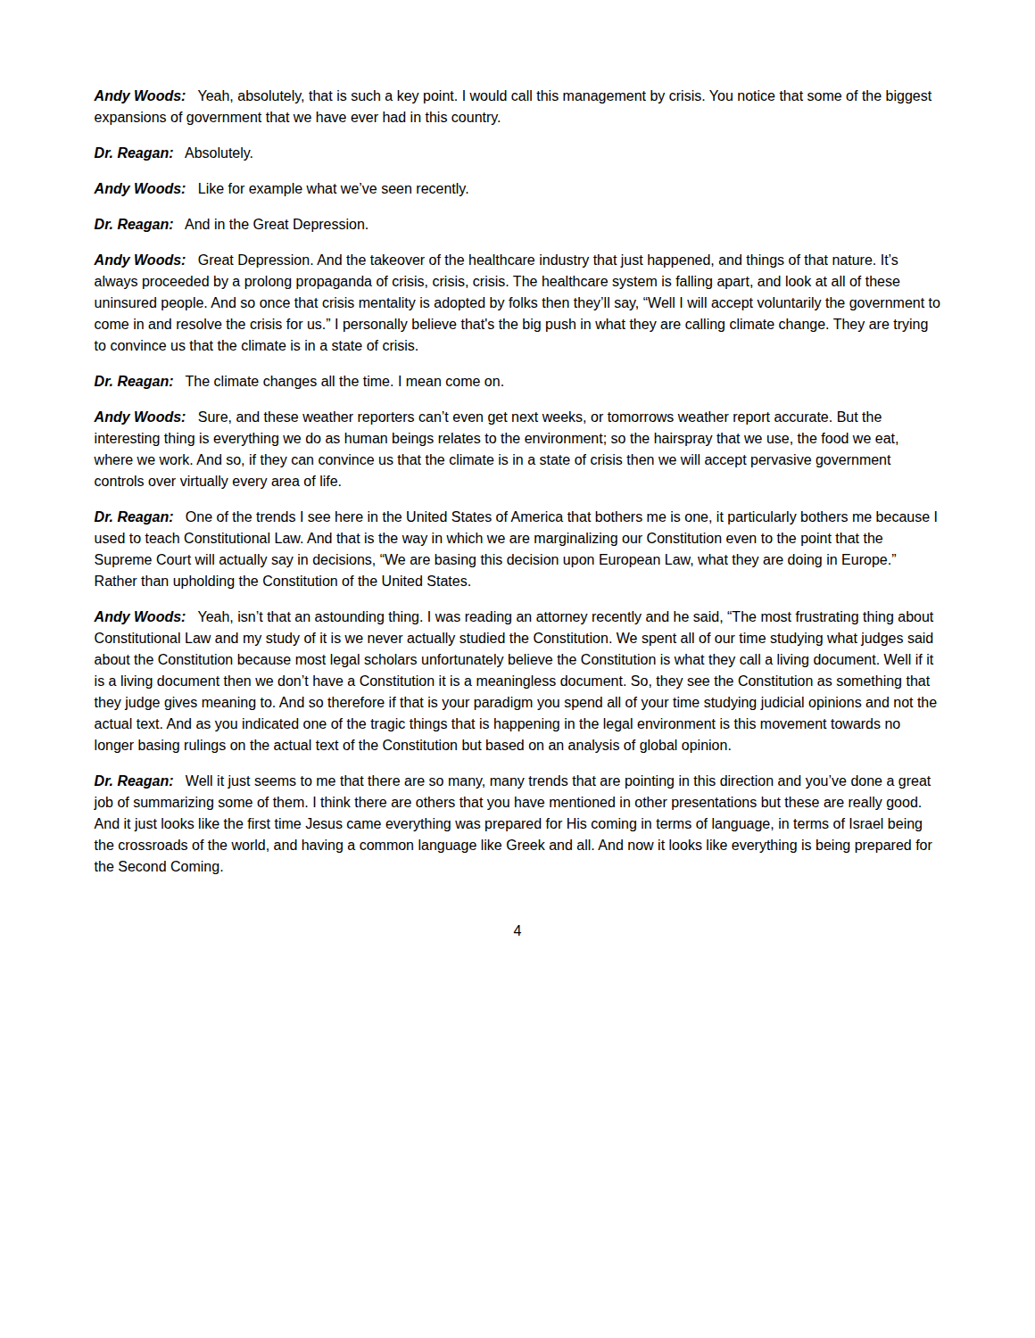Andy Woods: Yeah, absolutely, that is such a key point. I would call this management by crisis. You notice that some of the biggest expansions of government that we have ever had in this country.
Dr. Reagan: Absolutely.
Andy Woods: Like for example what we’ve seen recently.
Dr. Reagan: And in the Great Depression.
Andy Woods: Great Depression. And the takeover of the healthcare industry that just happened, and things of that nature. It’s always proceeded by a prolong propaganda of crisis, crisis, crisis. The healthcare system is falling apart, and look at all of these uninsured people. And so once that crisis mentality is adopted by folks then they’ll say, “Well I will accept voluntarily the government to come in and resolve the crisis for us.” I personally believe that's the big push in what they are calling climate change. They are trying to convince us that the climate is in a state of crisis.
Dr. Reagan: The climate changes all the time. I mean come on.
Andy Woods: Sure, and these weather reporters can’t even get next weeks, or tomorrows weather report accurate. But the interesting thing is everything we do as human beings relates to the environment; so the hairspray that we use, the food we eat, where we work. And so, if they can convince us that the climate is in a state of crisis then we will accept pervasive government controls over virtually every area of life.
Dr. Reagan: One of the trends I see here in the United States of America that bothers me is one, it particularly bothers me because I used to teach Constitutional Law. And that is the way in which we are marginalizing our Constitution even to the point that the Supreme Court will actually say in decisions, “We are basing this decision upon European Law, what they are doing in Europe.” Rather than upholding the Constitution of the United States.
Andy Woods: Yeah, isn’t that an astounding thing. I was reading an attorney recently and he said, “The most frustrating thing about Constitutional Law and my study of it is we never actually studied the Constitution. We spent all of our time studying what judges said about the Constitution because most legal scholars unfortunately believe the Constitution is what they call a living document. Well if it is a living document then we don’t have a Constitution it is a meaningless document. So, they see the Constitution as something that they judge gives meaning to. And so therefore if that is your paradigm you spend all of your time studying judicial opinions and not the actual text. And as you indicated one of the tragic things that is happening in the legal environment is this movement towards no longer basing rulings on the actual text of the Constitution but based on an analysis of global opinion.
Dr. Reagan: Well it just seems to me that there are so many, many trends that are pointing in this direction and you’ve done a great job of summarizing some of them. I think there are others that you have mentioned in other presentations but these are really good. And it just looks like the first time Jesus came everything was prepared for His coming in terms of language, in terms of Israel being the crossroads of the world, and having a common language like Greek and all. And now it looks like everything is being prepared for the Second Coming.
4